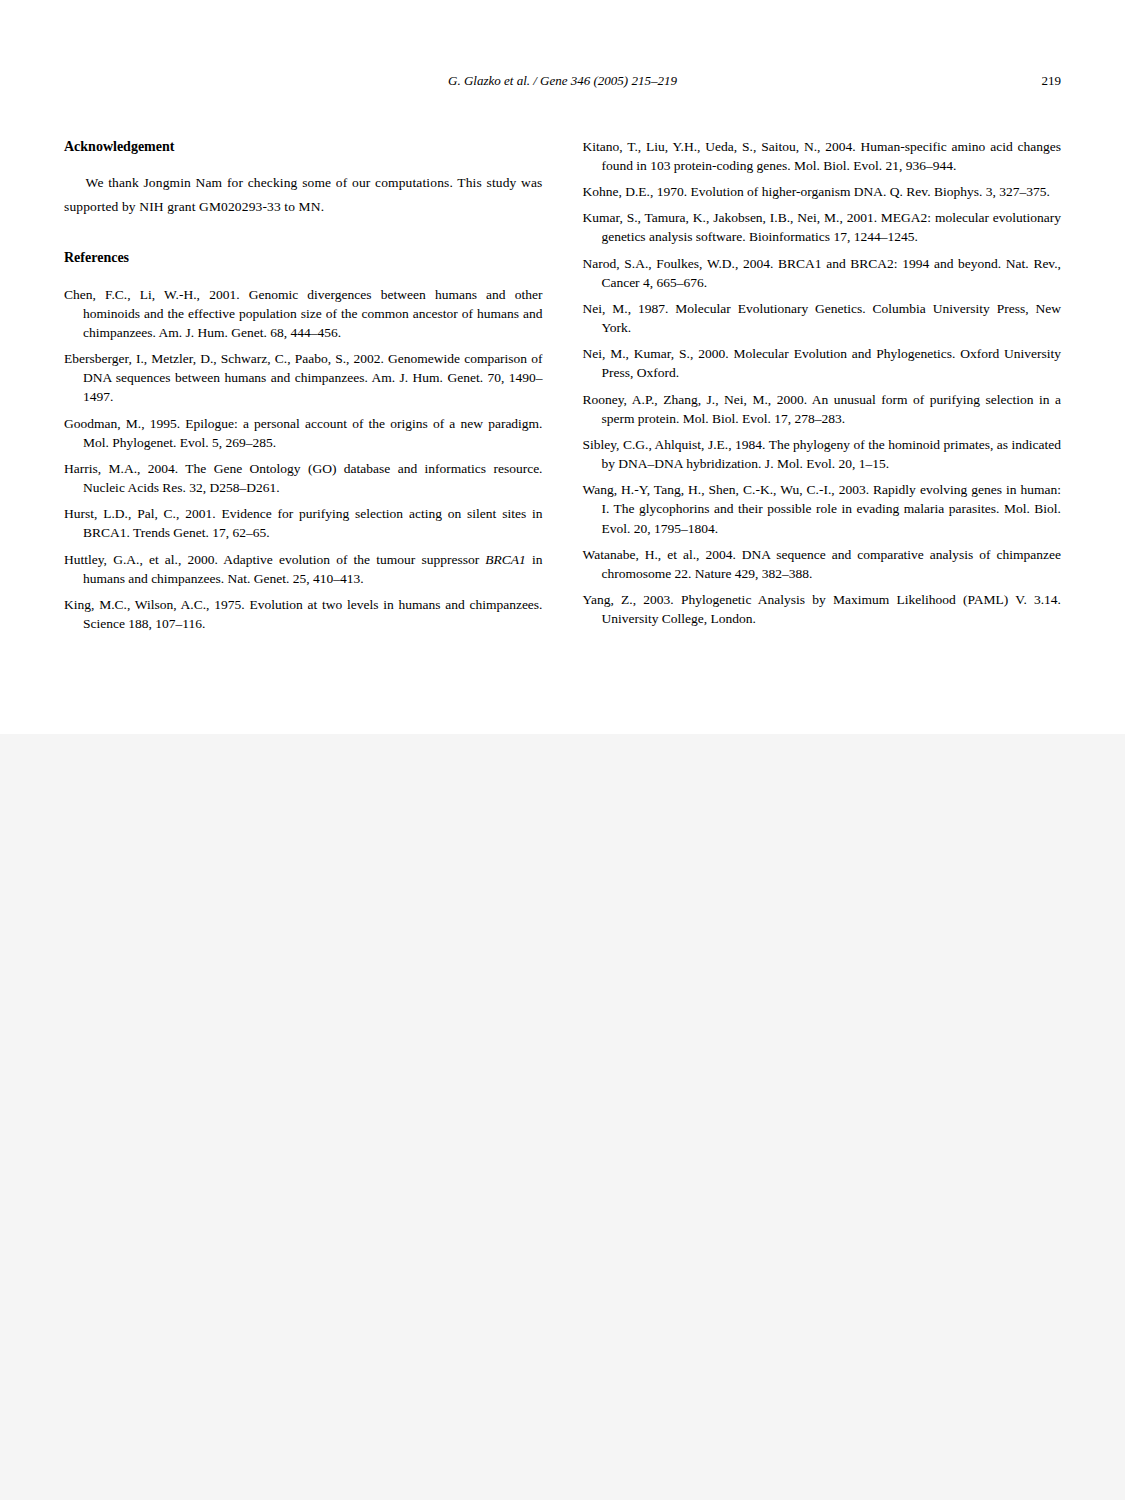G. Glazko et al. / Gene 346 (2005) 215–219
219
Acknowledgement
We thank Jongmin Nam for checking some of our computations. This study was supported by NIH grant GM020293-33 to MN.
References
Chen, F.C., Li, W.-H., 2001. Genomic divergences between humans and other hominoids and the effective population size of the common ancestor of humans and chimpanzees. Am. J. Hum. Genet. 68, 444–456.
Ebersberger, I., Metzler, D., Schwarz, C., Paabo, S., 2002. Genomewide comparison of DNA sequences between humans and chimpanzees. Am. J. Hum. Genet. 70, 1490–1497.
Goodman, M., 1995. Epilogue: a personal account of the origins of a new paradigm. Mol. Phylogenet. Evol. 5, 269–285.
Harris, M.A., 2004. The Gene Ontology (GO) database and informatics resource. Nucleic Acids Res. 32, D258–D261.
Hurst, L.D., Pal, C., 2001. Evidence for purifying selection acting on silent sites in BRCA1. Trends Genet. 17, 62–65.
Huttley, G.A., et al., 2000. Adaptive evolution of the tumour suppressor BRCA1 in humans and chimpanzees. Nat. Genet. 25, 410–413.
King, M.C., Wilson, A.C., 1975. Evolution at two levels in humans and chimpanzees. Science 188, 107–116.
Kitano, T., Liu, Y.H., Ueda, S., Saitou, N., 2004. Human-specific amino acid changes found in 103 protein-coding genes. Mol. Biol. Evol. 21, 936–944.
Kohne, D.E., 1970. Evolution of higher-organism DNA. Q. Rev. Biophys. 3, 327–375.
Kumar, S., Tamura, K., Jakobsen, I.B., Nei, M., 2001. MEGA2: molecular evolutionary genetics analysis software. Bioinformatics 17, 1244–1245.
Narod, S.A., Foulkes, W.D., 2004. BRCA1 and BRCA2: 1994 and beyond. Nat. Rev., Cancer 4, 665–676.
Nei, M., 1987. Molecular Evolutionary Genetics. Columbia University Press, New York.
Nei, M., Kumar, S., 2000. Molecular Evolution and Phylogenetics. Oxford University Press, Oxford.
Rooney, A.P., Zhang, J., Nei, M., 2000. An unusual form of purifying selection in a sperm protein. Mol. Biol. Evol. 17, 278–283.
Sibley, C.G., Ahlquist, J.E., 1984. The phylogeny of the hominoid primates, as indicated by DNA–DNA hybridization. J. Mol. Evol. 20, 1–15.
Wang, H.-Y, Tang, H., Shen, C.-K., Wu, C.-I., 2003. Rapidly evolving genes in human: I. The glycophorins and their possible role in evading malaria parasites. Mol. Biol. Evol. 20, 1795–1804.
Watanabe, H., et al., 2004. DNA sequence and comparative analysis of chimpanzee chromosome 22. Nature 429, 382–388.
Yang, Z., 2003. Phylogenetic Analysis by Maximum Likelihood (PAML) V. 3.14. University College, London.